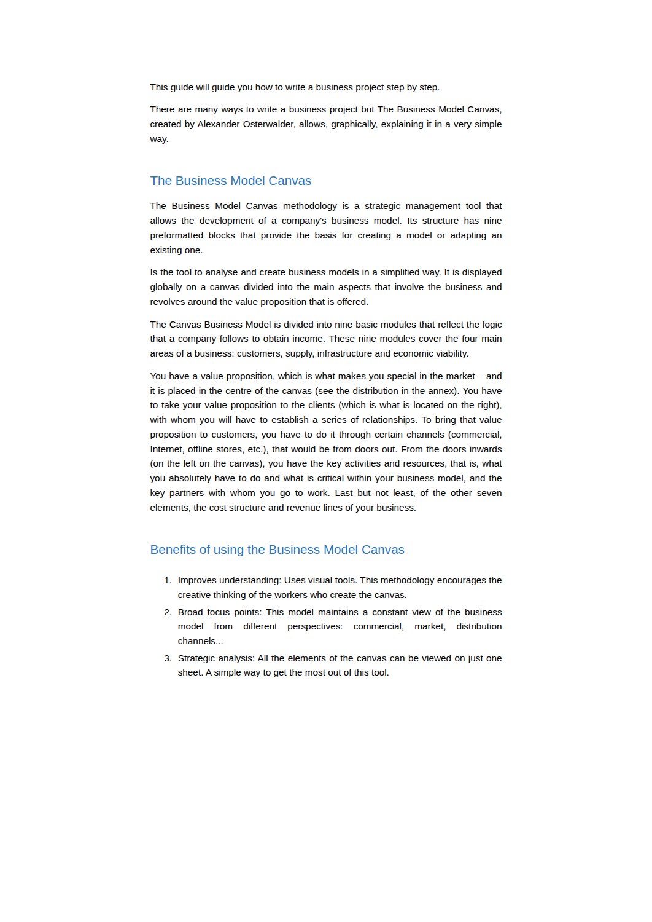This guide will guide you how to write a business project step by step.
There are many ways to write a business project but The Business Model Canvas, created by Alexander Osterwalder, allows, graphically, explaining it in a very simple way.
The Business Model Canvas
The Business Model Canvas methodology is a strategic management tool that allows the development of a company's business model. Its structure has nine preformatted blocks that provide the basis for creating a model or adapting an existing one.
Is the tool to analyse and create business models in a simplified way. It is displayed globally on a canvas divided into the main aspects that involve the business and revolves around the value proposition that is offered.
The Canvas Business Model is divided into nine basic modules that reflect the logic that a company follows to obtain income. These nine modules cover the four main areas of a business: customers, supply, infrastructure and economic viability.
You have a value proposition, which is what makes you special in the market – and it is placed in the centre of the canvas (see the distribution in the annex). You have to take your value proposition to the clients (which is what is located on the right), with whom you will have to establish a series of relationships. To bring that value proposition to customers, you have to do it through certain channels (commercial, Internet, offline stores, etc.), that would be from doors out. From the doors inwards (on the left on the canvas), you have the key activities and resources, that is, what you absolutely have to do and what is critical within your business model, and the key partners with whom you go to work. Last but not least, of the other seven elements, the cost structure and revenue lines of your business.
Benefits of using the Business Model Canvas
Improves understanding: Uses visual tools. This methodology encourages the creative thinking of the workers who create the canvas.
Broad focus points: This model maintains a constant view of the business model from different perspectives: commercial, market, distribution channels...
Strategic analysis: All the elements of the canvas can be viewed on just one sheet. A simple way to get the most out of this tool.